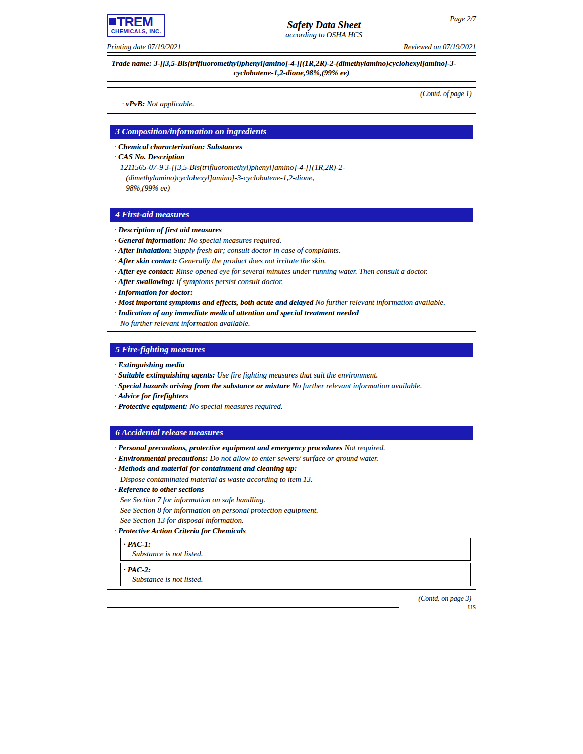TREM
CHEMICALS, INC.
Safety Data Sheet
according to OSHA HCS
Page 2/7
Printing date 07/19/2021
Reviewed on 07/19/2021
Trade name: 3-[[3,5-Bis(trifluoromethyl)phenyl]amino]-4-[[(1R,2R)-2-(dimethylamino)cyclohexyl]amino]-3- cyclobutene-1,2-dione,98%,(99% ee)
(Contd. of page 1)
· vPvB: Not applicable.
3 Composition/information on ingredients
· Chemical characterization: Substances
· CAS No. Description
1211565-07-9 3-[[3,5-Bis(trifluoromethyl)phenyl]amino]-4-[[(1R,2R)-2-
(dimethylamino)cyclohexyl]amino]-3-cyclobutene-1,2-dione,
98%,(99% ee)
4 First-aid measures
· Description of first aid measures
· General information: No special measures required.
· After inhalation: Supply fresh air; consult doctor in case of complaints.
· After skin contact: Generally the product does not irritate the skin.
· After eye contact: Rinse opened eye for several minutes under running water. Then consult a doctor.
· After swallowing: If symptoms persist consult doctor.
· Information for doctor:
· Most important symptoms and effects, both acute and delayed No further relevant information available.
· Indication of any immediate medical attention and special treatment needed
No further relevant information available.
5 Fire-fighting measures
· Extinguishing media
· Suitable extinguishing agents: Use fire fighting measures that suit the environment.
· Special hazards arising from the substance or mixture No further relevant information available.
· Advice for firefighters
· Protective equipment: No special measures required.
6 Accidental release measures
· Personal precautions, protective equipment and emergency procedures Not required.
· Environmental precautions: Do not allow to enter sewers/ surface or ground water.
· Methods and material for containment and cleaning up:
Dispose contaminated material as waste according to item 13.
· Reference to other sections
See Section 7 for information on safe handling.
See Section 8 for information on personal protection equipment.
See Section 13 for disposal information.
· Protective Action Criteria for Chemicals
· PAC-1:
Substance is not listed.
· PAC-2:
Substance is not listed.
(Contd. on page 3)
US